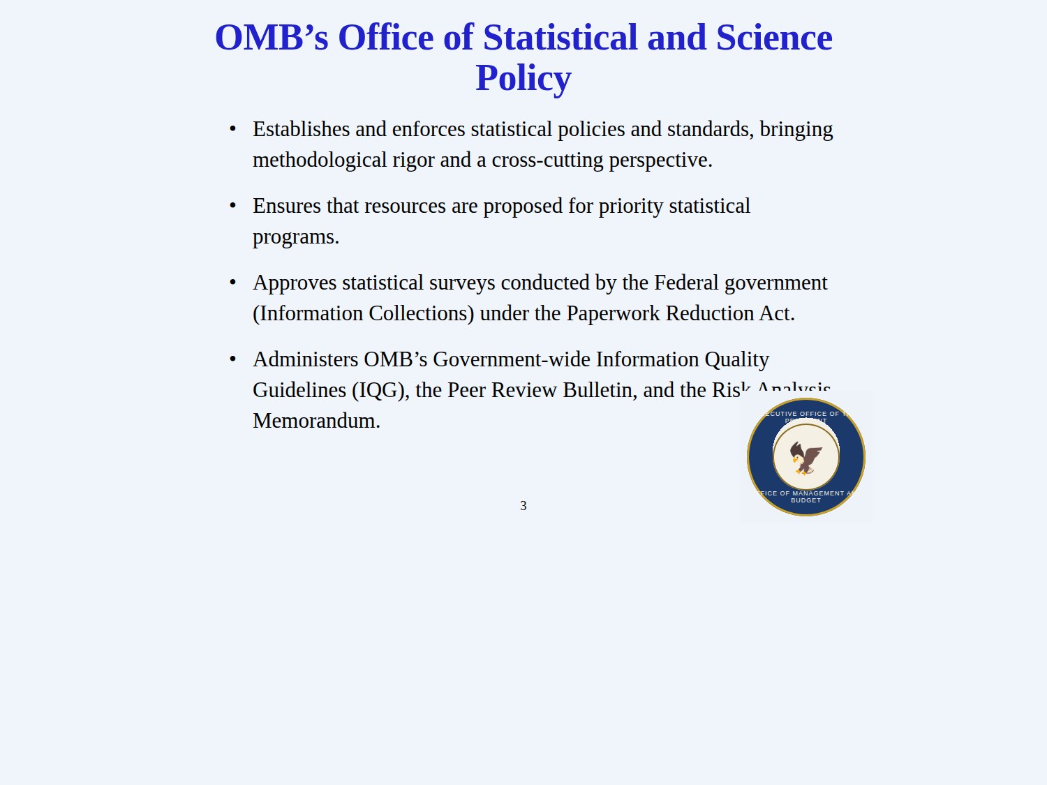OMB’s Office of Statistical and Science Policy
Establishes and enforces statistical policies and standards, bringing methodological rigor and a cross-cutting perspective.
Ensures that resources are proposed for priority statistical programs.
Approves statistical surveys conducted by the Federal government (Information Collections) under the Paperwork Reduction Act.
Administers OMB’s Government-wide Information Quality Guidelines (IQG), the Peer Review Bulletin, and the Risk Analysis Memorandum.
3
Executive Office of the President
🦅
Office of Management and Budget